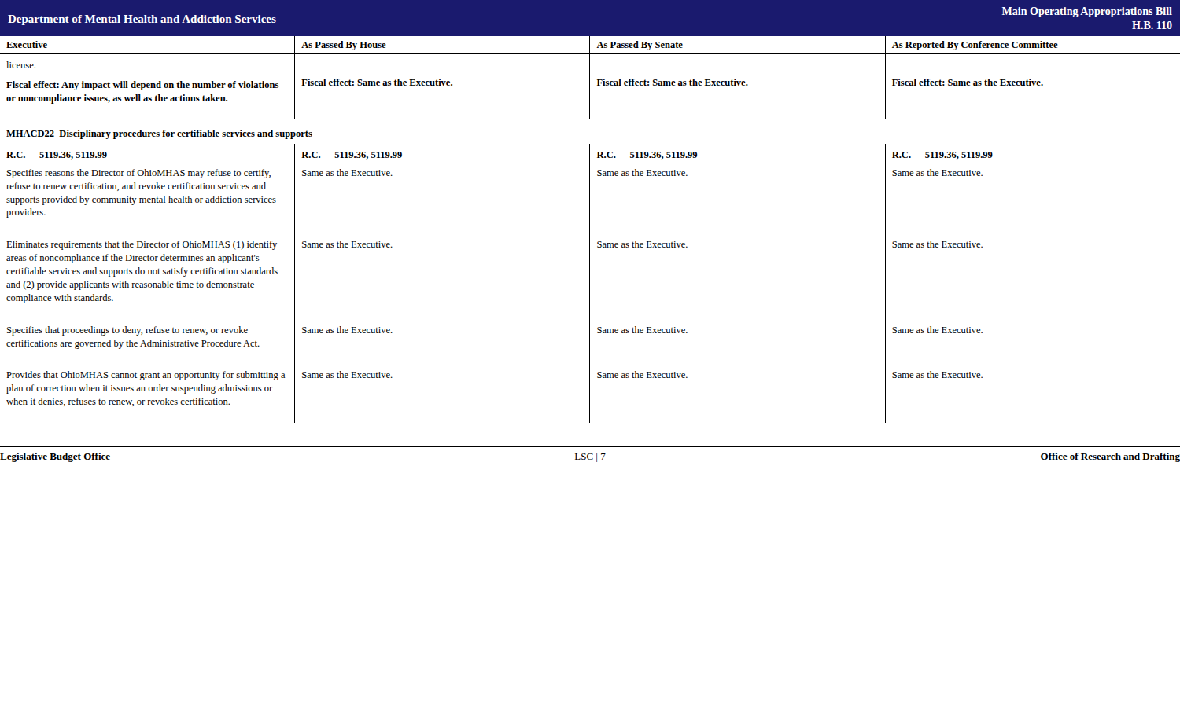Department of Mental Health and Addiction Services
Main Operating Appropriations Bill
H.B. 110
| Executive | As Passed By House | As Passed By Senate | As Reported By Conference Committee |
| --- | --- | --- | --- |
| license. Fiscal effect: Any impact will depend on the number of violations or noncompliance issues, as well as the actions taken. | Fiscal effect: Same as the Executive. | Fiscal effect: Same as the Executive. | Fiscal effect: Same as the Executive. |
| MHACD22 Disciplinary procedures for certifiable services and supports |
| R.C. 5119.36, 5119.99 Specifies reasons the Director of OhioMHAS may refuse to certify, refuse to renew certification, and revoke certification services and supports provided by community mental health or addiction services providers. | R.C. 5119.36, 5119.99 Same as the Executive. | R.C. 5119.36, 5119.99 Same as the Executive. | R.C. 5119.36, 5119.99 Same as the Executive. |
| Eliminates requirements that the Director of OhioMHAS (1) identify areas of noncompliance if the Director determines an applicant's certifiable services and supports do not satisfy certification standards and (2) provide applicants with reasonable time to demonstrate compliance with standards. | Same as the Executive. | Same as the Executive. | Same as the Executive. |
| Specifies that proceedings to deny, refuse to renew, or revoke certifications are governed by the Administrative Procedure Act. | Same as the Executive. | Same as the Executive. | Same as the Executive. |
| Provides that OhioMHAS cannot grant an opportunity for submitting a plan of correction when it issues an order suspending admissions or when it denies, refuses to renew, or revokes certification. | Same as the Executive. | Same as the Executive. | Same as the Executive. |
Legislative Budget Office
LSC | 7
Office of Research and Drafting